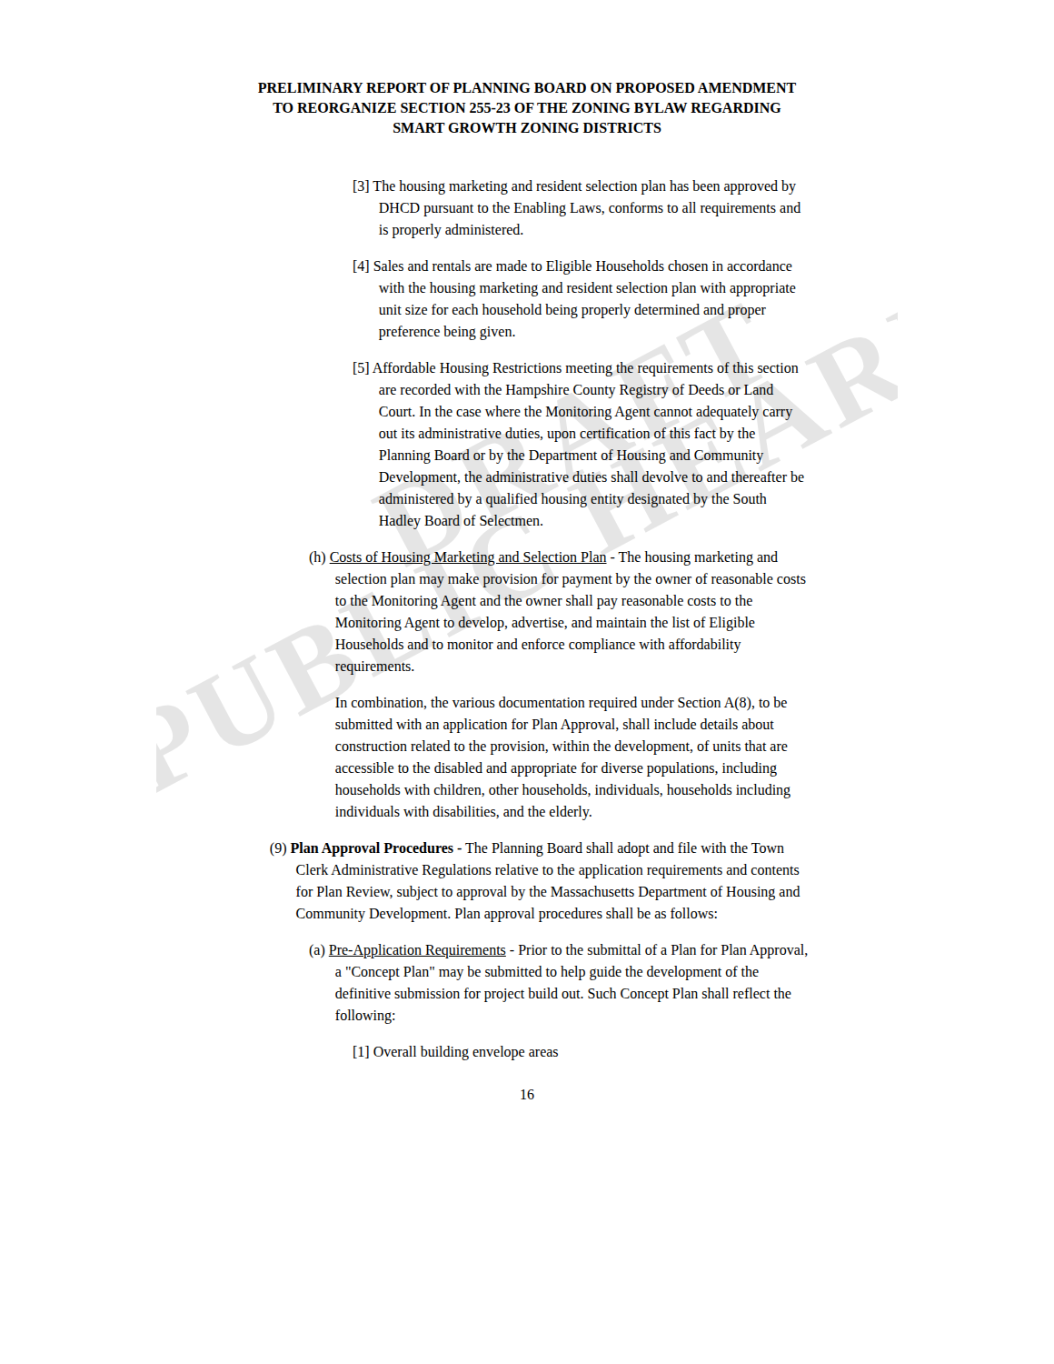PUBLIC HEARING DRAFT
PRELIMINARY REPORT OF PLANNING BOARD ON PROPOSED AMENDMENT
TO REORGANIZE SECTION 255-23 OF THE ZONING BYLAW REGARDING
SMART GROWTH ZONING DISTRICTS
[3] The housing marketing and resident selection plan has been approved by DHCD pursuant to the Enabling Laws, conforms to all requirements and is properly administered.
[4] Sales and rentals are made to Eligible Households chosen in accordance with the housing marketing and resident selection plan with appropriate unit size for each household being properly determined and proper preference being given.
[5] Affordable Housing Restrictions meeting the requirements of this section are recorded with the Hampshire County Registry of Deeds or Land Court. In the case where the Monitoring Agent cannot adequately carry out its administrative duties, upon certification of this fact by the Planning Board or by the Department of Housing and Community Development, the administrative duties shall devolve to and thereafter be administered by a qualified housing entity designated by the South Hadley Board of Selectmen.
(h) Costs of Housing Marketing and Selection Plan - The housing marketing and selection plan may make provision for payment by the owner of reasonable costs to the Monitoring Agent and the owner shall pay reasonable costs to the Monitoring Agent to develop, advertise, and maintain the list of Eligible Households and to monitor and enforce compliance with affordability requirements.
In combination, the various documentation required under Section A(8), to be submitted with an application for Plan Approval, shall include details about construction related to the provision, within the development, of units that are accessible to the disabled and appropriate for diverse populations, including households with children, other households, individuals, households including individuals with disabilities, and the elderly.
(9) Plan Approval Procedures - The Planning Board shall adopt and file with the Town Clerk Administrative Regulations relative to the application requirements and contents for Plan Review, subject to approval by the Massachusetts Department of Housing and Community Development. Plan approval procedures shall be as follows:
(a) Pre-Application Requirements - Prior to the submittal of a Plan for Plan Approval, a "Concept Plan" may be submitted to help guide the development of the definitive submission for project build out. Such Concept Plan shall reflect the following:
[1] Overall building envelope areas
16